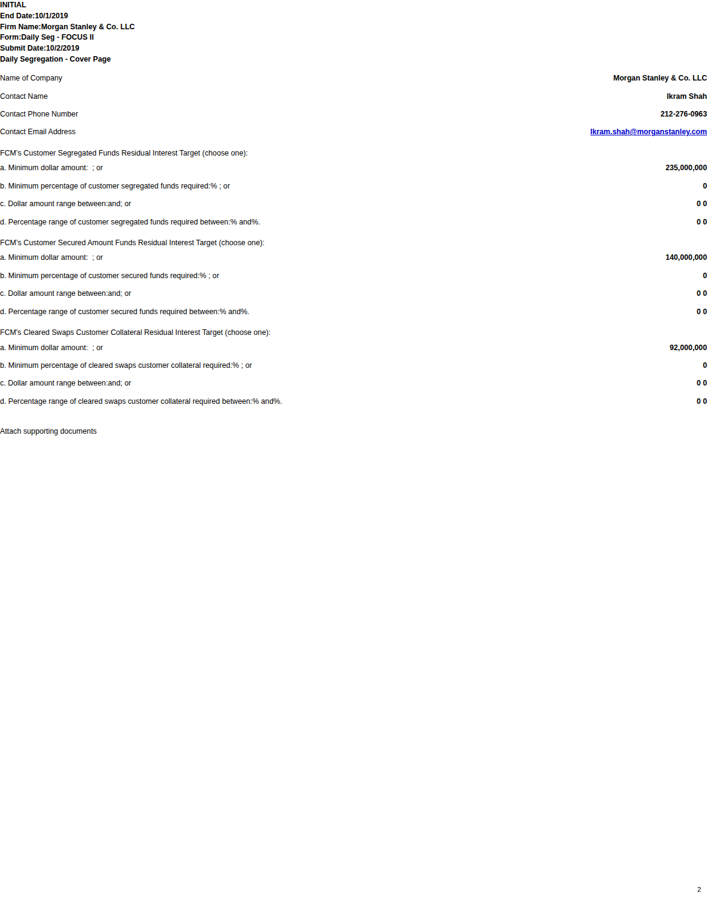INITIAL
End Date:10/1/2019
Firm Name:Morgan Stanley & Co. LLC
Form:Daily Seg - FOCUS II
Submit Date:10/2/2019
Daily Segregation - Cover Page
| Name of Company | Morgan Stanley & Co. LLC |
| Contact Name | Ikram Shah |
| Contact Phone Number | 212-276-0963 |
| Contact Email Address | Ikram.shah@morganstanley.com |
FCM’s Customer Segregated Funds Residual Interest Target (choose one):
| a. Minimum dollar amount: ; or | 235,000,000 |
| b. Minimum percentage of customer segregated funds required:% ; or | 0 |
| c. Dollar amount range between:and; or | 0 0 |
| d. Percentage range of customer segregated funds required between:% and%. | 0 0 |
FCM’s Customer Secured Amount Funds Residual Interest Target (choose one):
| a. Minimum dollar amount: ; or | 140,000,000 |
| b. Minimum percentage of customer secured funds required:% ; or | 0 |
| c. Dollar amount range between:and; or | 0 0 |
| d. Percentage range of customer secured funds required between:% and%. | 0 0 |
FCM's Cleared Swaps Customer Collateral Residual Interest Target (choose one):
| a. Minimum dollar amount: ; or | 92,000,000 |
| b. Minimum percentage of cleared swaps customer collateral required:% ; or | 0 |
| c. Dollar amount range between:and; or | 0 0 |
| d. Percentage range of cleared swaps customer collateral required between:% and%. | 0 0 |
Attach supporting documents
2